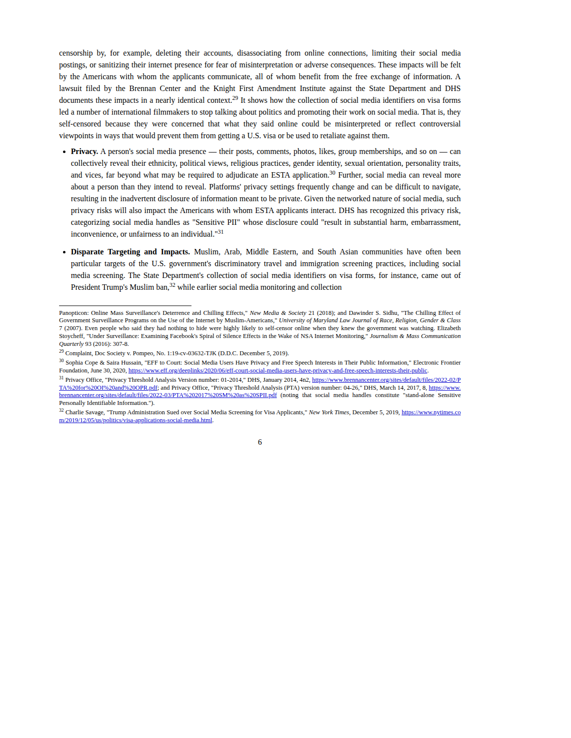censorship by, for example, deleting their accounts, disassociating from online connections, limiting their social media postings, or sanitizing their internet presence for fear of misinterpretation or adverse consequences. These impacts will be felt by the Americans with whom the applicants communicate, all of whom benefit from the free exchange of information. A lawsuit filed by the Brennan Center and the Knight First Amendment Institute against the State Department and DHS documents these impacts in a nearly identical context.29 It shows how the collection of social media identifiers on visa forms led a number of international filmmakers to stop talking about politics and promoting their work on social media. That is, they self-censored because they were concerned that what they said online could be misinterpreted or reflect controversial viewpoints in ways that would prevent them from getting a U.S. visa or be used to retaliate against them.
Privacy. A person's social media presence — their posts, comments, photos, likes, group memberships, and so on — can collectively reveal their ethnicity, political views, religious practices, gender identity, sexual orientation, personality traits, and vices, far beyond what may be required to adjudicate an ESTA application.30 Further, social media can reveal more about a person than they intend to reveal. Platforms' privacy settings frequently change and can be difficult to navigate, resulting in the inadvertent disclosure of information meant to be private. Given the networked nature of social media, such privacy risks will also impact the Americans with whom ESTA applicants interact. DHS has recognized this privacy risk, categorizing social media handles as "Sensitive PII" whose disclosure could "result in substantial harm, embarrassment, inconvenience, or unfairness to an individual."31
Disparate Targeting and Impacts. Muslim, Arab, Middle Eastern, and South Asian communities have often been particular targets of the U.S. government's discriminatory travel and immigration screening practices, including social media screening. The State Department's collection of social media identifiers on visa forms, for instance, came out of President Trump's Muslim ban,32 while earlier social media monitoring and collection
Panopticon: Online Mass Surveillance's Deterrence and Chilling Effects," New Media & Society 21 (2018); and Dawinder S. Sidhu, "The Chilling Effect of Government Surveillance Programs on the Use of the Internet by Muslim-Americans," University of Maryland Law Journal of Race, Religion, Gender & Class 7 (2007). Even people who said they had nothing to hide were highly likely to self-censor online when they knew the government was watching. Elizabeth Stoycheff, "Under Surveillance: Examining Facebook's Spiral of Silence Effects in the Wake of NSA Internet Monitoring," Journalism & Mass Communication Quarterly 93 (2016): 307-8.
29 Complaint, Doc Society v. Pompeo, No. 1:19-cv-03632-TJK (D.D.C. December 5, 2019).
30 Sophia Cope & Saira Hussain, "EFF to Court: Social Media Users Have Privacy and Free Speech Interests in Their Public Information," Electronic Frontier Foundation, June 30, 2020, https://www.eff.org/deeplinks/2020/06/eff-court-social-media-users-have-privacy-and-free-speech-interests-their-public.
31 Privacy Office, "Privacy Threshold Analysis Version number: 01-2014," DHS, January 2014, 4n2, https://www.brennancenter.org/sites/default/files/2022-02/PTA%20for%20OI%20and%20OPR.pdf; and Privacy Office, "Privacy Threshold Analysis (PTA) version number: 04-26," DHS, March 14, 2017, 8, https://www.brennancenter.org/sites/default/files/2022-03/PTA%202017%20SM%20as%20SPII.pdf (noting that social media handles constitute "stand-alone Sensitive Personally Identifiable Information.").
32 Charlie Savage, "Trump Administration Sued over Social Media Screening for Visa Applicants," New York Times, December 5, 2019, https://www.nytimes.com/2019/12/05/us/politics/visa-applications-social-media.html.
6